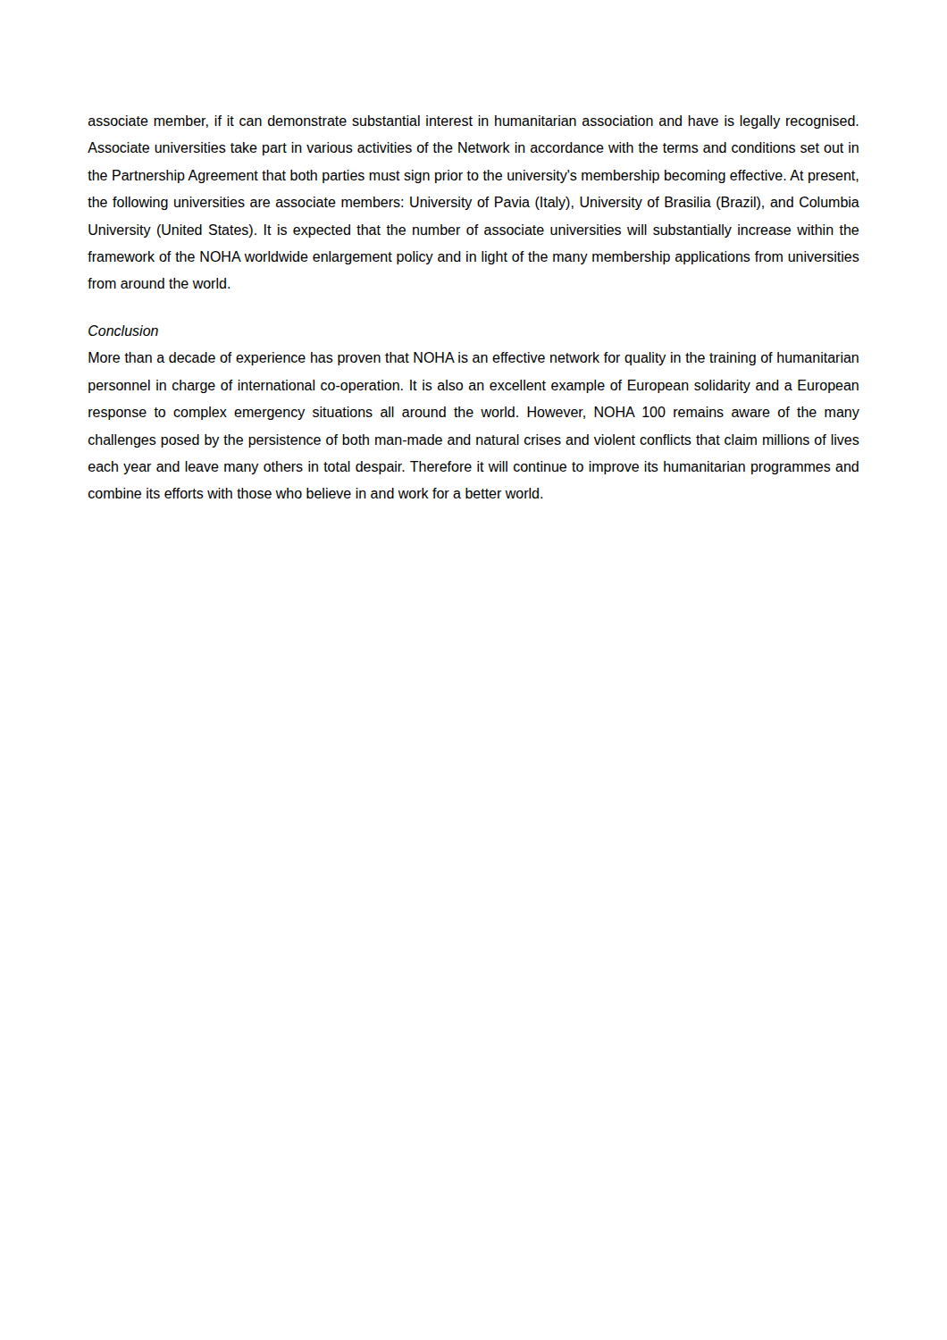associate member, if it can demonstrate substantial interest in humanitarian association and have is legally recognised. Associate universities take part in various activities of the Network in accordance with the terms and conditions set out in the Partnership Agreement that both parties must sign prior to the university's membership becoming effective. At present, the following universities are associate members: University of Pavia (Italy), University of Brasilia (Brazil), and Columbia University (United States). It is expected that the number of associate universities will substantially increase within the framework of the NOHA worldwide enlargement policy and in light of the many membership applications from universities from around the world.
Conclusion
More than a decade of experience has proven that NOHA is an effective network for quality in the training of humanitarian personnel in charge of international co-operation. It is also an excellent example of European solidarity and a European response to complex emergency situations all around the world. However, NOHA 100 remains aware of the many challenges posed by the persistence of both man-made and natural crises and violent conflicts that claim millions of lives each year and leave many others in total despair. Therefore it will continue to improve its humanitarian programmes and combine its efforts with those who believe in and work for a better world.